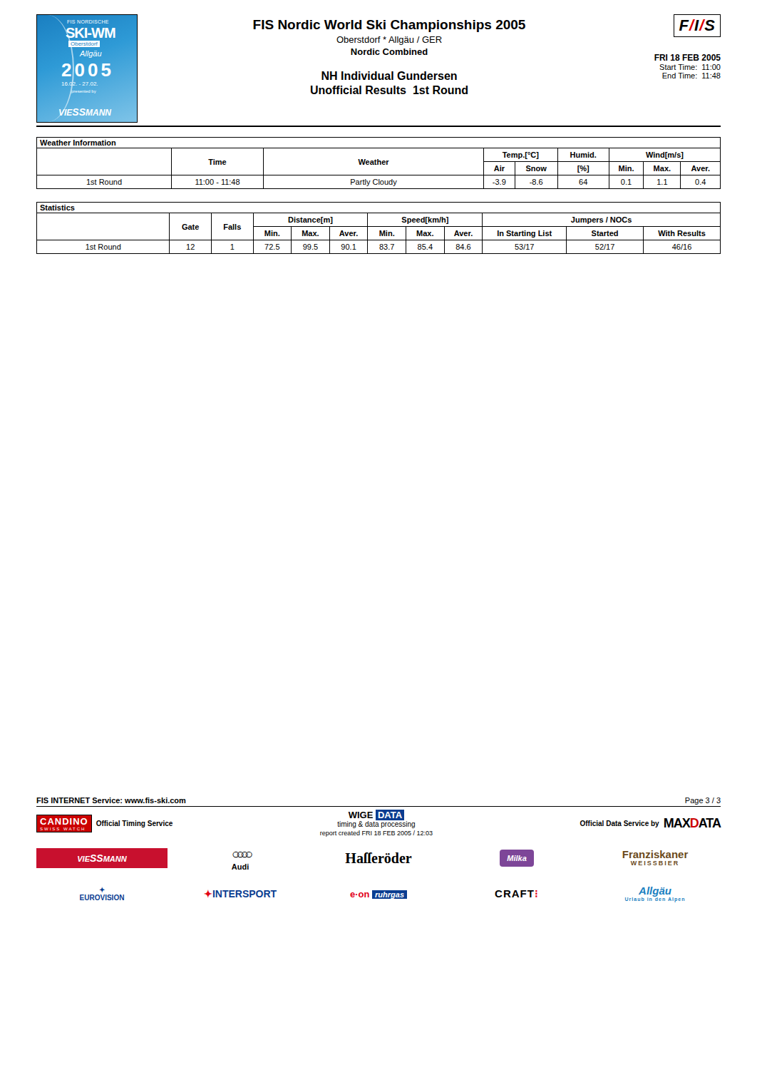FIS NORDISCHE
SKI-WM
Oberstdorf
Allgäu
2005
16.02. - 27.02.
presented by
VIESSMANN
FIS Nordic World Ski Championships 2005
Oberstdorf * Allgäu / GER
Nordic Combined
NH Individual Gundersen
Unofficial Results 1st Round
F/I/S
FRI 18 FEB 2005
| Start Time: | 11:00 |
| End Time: | 11:48 |
Weather Information
| | Time | Weather | Temp.[°C] | Humid. | Wind[m/s] |
| --- | --- | --- | --- | --- | --- |
| Air | Snow | [%] | Min. | Max. | Aver. |
| 1st Round | 11:00 - 11:48 | Partly Cloudy | -3.9 | -8.6 | 64 | 0.1 | 1.1 | 0.4 |
Statistics
| | Gate | Falls | Distance[m] | Speed[km/h] | Jumpers / NOCs |
| --- | --- | --- | --- | --- | --- |
| Min. | Max. | Aver. | Min. | Max. | Aver. | In Starting List | Started | With Results |
| 1st Round | 12 | 1 | 72.5 | 99.5 | 90.1 | 83.7 | 85.4 | 84.6 | 53/17 | 52/17 | 46/16 |
FIS INTERNET Service: www.fis-ski.com
Page 3 / 3
CANDINOSWISS WATCH
Official Timing Service
WIGE DATA
timing & data processing
report created FRI 18 FEB 2005 / 12:03
Official Data Service by
MAX DATA
VIESSMANN
○○○○Audi
Haſſeröder
Milka
FranziskanerWEISSBIER
✦
EUROVISION
✦INTERSPORT
e·on ruhrgas
CRAFT⁝
AllgäuUrlaub in den Alpen